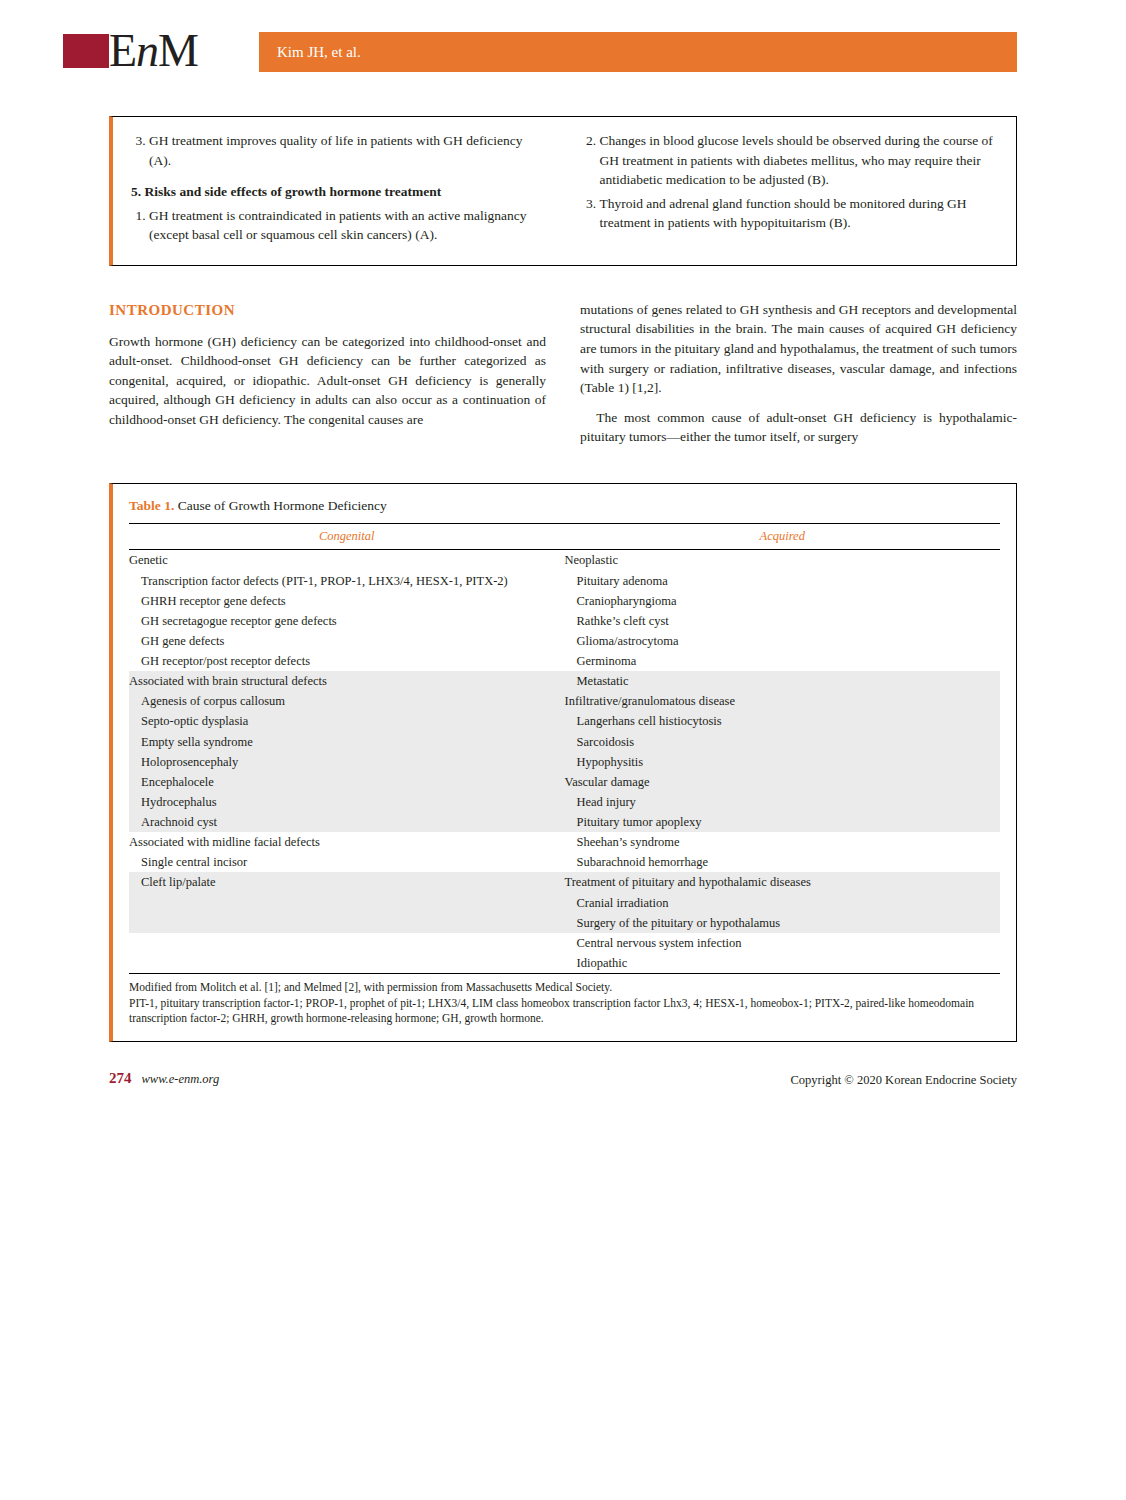En M
Kim JH, et al.
GH treatment improves quality of life in patients with GH deficiency (A).
5. Risks and side effects of growth hormone treatment
GH treatment is contraindicated in patients with an active malignancy (except basal cell or squamous cell skin cancers) (A).
Changes in blood glucose levels should be observed during the course of GH treatment in patients with diabetes mellitus, who may require their antidiabetic medication to be adjusted (B).
Thyroid and adrenal gland function should be monitored during GH treatment in patients with hypopituitarism (B).
INTRODUCTION
Growth hormone (GH) deficiency can be categorized into childhood-onset and adult-onset. Childhood-onset GH deficiency can be further categorized as congenital, acquired, or idiopathic. Adult-onset GH deficiency is generally acquired, although GH deficiency in adults can also occur as a continuation of childhood-onset GH deficiency. The congenital causes are
mutations of genes related to GH synthesis and GH receptors and developmental structural disabilities in the brain. The main causes of acquired GH deficiency are tumors in the pituitary gland and hypothalamus, the treatment of such tumors with surgery or radiation, infiltrative diseases, vascular damage, and infections (Table 1) [1,2].
The most common cause of adult-onset GH deficiency is hypothalamic-pituitary tumors—either the tumor itself, or surgery
Table 1. Cause of Growth Hormone Deficiency
| Congenital | Acquired |
| --- | --- |
| Genetic | Neoplastic |
| Transcription factor defects (PIT-1, PROP-1, LHX3/4, HESX-1, PITX-2) | Pituitary adenoma |
| GHRH receptor gene defects | Craniopharyngioma |
| GH secretagogue receptor gene defects | Rathke’s cleft cyst |
| GH gene defects | Glioma/astrocytoma |
| GH receptor/post receptor defects | Germinoma |
| Associated with brain structural defects | Metastatic |
| Agenesis of corpus callosum | Infiltrative/granulomatous disease |
| Septo-optic dysplasia | Langerhans cell histiocytosis |
| Empty sella syndrome | Sarcoidosis |
| Holoprosencephaly | Hypophysitis |
| Encephalocele | Vascular damage |
| Hydrocephalus | Head injury |
| Arachnoid cyst | Pituitary tumor apoplexy |
| Associated with midline facial defects | Sheehan’s syndrome |
| Single central incisor | Subarachnoid hemorrhage |
| Cleft lip/palate | Treatment of pituitary and hypothalamic diseases |
| | Cranial irradiation |
| | Surgery of the pituitary or hypothalamus |
| | Central nervous system infection |
| | Idiopathic |
Modified from Molitch et al. [1]; and Melmed [2], with permission from Massachusetts Medical Society.
PIT-1, pituitary transcription factor-1; PROP-1, prophet of pit-1; LHX3/4, LIM class homeobox transcription factor Lhx3, 4; HESX-1, homeobox-1; PITX-2, paired-like homeodomain transcription factor-2; GHRH, growth hormone-releasing hormone; GH, growth hormone.
274 www.e-enm.org
Copyright © 2020 Korean Endocrine Society